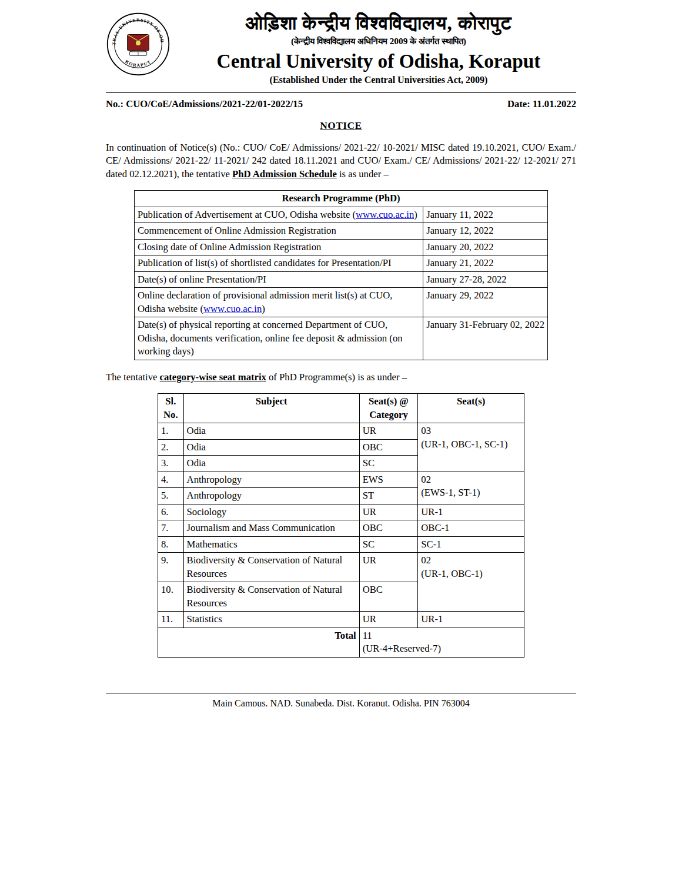CENTRAL UNIVERSITY OF ODISHA KORAPUT
ओड़िशा केन्द्रीय विश्वविद्यालय, कोरापुट
(केन्द्रीय विश्वविद्यालय अधिनियम 2009 के अंतर्गत स्थापित)
Central University of Odisha, Koraput
(Established Under the Central Universities Act, 2009)
No.: CUO/CoE/Admissions/2021-22/01-2022/15 Date: 11.01.2022
NOTICE
In continuation of Notice(s) (No.: CUO/ CoE/ Admissions/ 2021-22/ 10-2021/ MISC dated 19.10.2021, CUO/ Exam./ CE/ Admissions/ 2021-22/ 11-2021/ 242 dated 18.11.2021 and CUO/ Exam./ CE/ Admissions/ 2021-22/ 12-2021/ 271 dated 02.12.2021), the tentative PhD Admission Schedule is as under –
| Research Programme (PhD) |
| --- |
| Publication of Advertisement at CUO, Odisha website ( www.cuo.ac.in ) | January 11, 2022 |
| Commencement of Online Admission Registration | January 12, 2022 |
| Closing date of Online Admission Registration | January 20, 2022 |
| Publication of list(s) of shortlisted candidates for Presentation/PI | January 21, 2022 |
| Date(s) of online Presentation/PI | January 27-28, 2022 |
| Online declaration of provisional admission merit list(s) at CUO, Odisha website ( www.cuo.ac.in ) | January 29, 2022 |
| Date(s) of physical reporting at concerned Department of CUO, Odisha, documents verification, online fee deposit & admission (on working days) | January 31-February 02, 2022 |
The tentative category-wise seat matrix of PhD Programme(s) is as under –
| Sl. No. | Subject | Seat(s) @ Category | Seat(s) |
| --- | --- | --- | --- |
| 1. | Odia | UR | 03 (UR-1, OBC-1, SC-1) |
| 2. | Odia | OBC |
| 3. | Odia | SC |
| 4. | Anthropology | EWS | 02 (EWS-1, ST-1) |
| 5. | Anthropology | ST |
| 6. | Sociology | UR | UR-1 |
| 7. | Journalism and Mass Communication | OBC | OBC-1 |
| 8. | Mathematics | SC | SC-1 |
| 9. | Biodiversity & Conservation of Natural Resources | UR | 02 (UR-1, OBC-1) |
| 10. | Biodiversity & Conservation of Natural Resources | OBC |
| 11. | Statistics | UR | UR-1 |
| Total | 11 (UR-4+Reserved-7) |
Main Campus, NAD, Sunabeda, Dist. Koraput, Odisha, PIN 763004